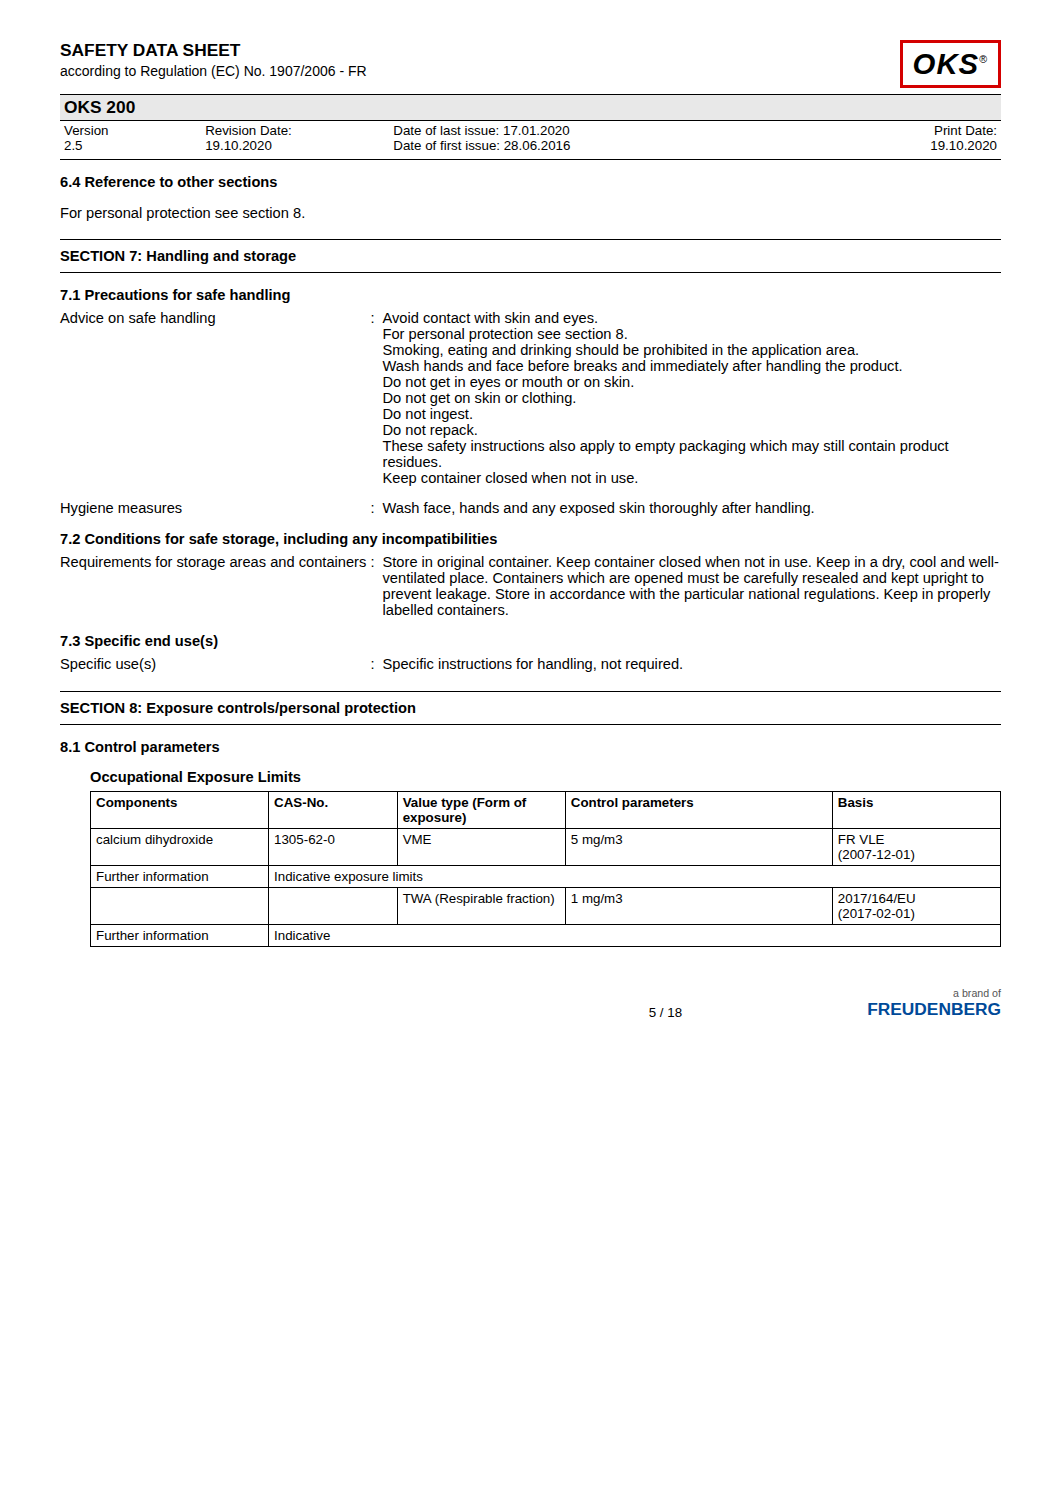SAFETY DATA SHEET
according to Regulation (EC) No. 1907/2006 - FR
OKS®
OKS 200
| Version 2.5 | Revision Date: 19.10.2020 | Date of last issue: 17.01.2020 Date of first issue: 28.06.2016 | Print Date: 19.10.2020 |
6.4 Reference to other sections
For personal protection see section 8.
SECTION 7: Handling and storage
7.1 Precautions for safe handling
| Advice on safe handling | : | Avoid contact with skin and eyes. For personal protection see section 8. Smoking, eating and drinking should be prohibited in the application area. Wash hands and face before breaks and immediately after handling the product. Do not get in eyes or mouth or on skin. Do not get on skin or clothing. Do not ingest. Do not repack. These safety instructions also apply to empty packaging which may still contain product residues. Keep container closed when not in use. |
| Hygiene measures | : | Wash face, hands and any exposed skin thoroughly after handling. |
7.2 Conditions for safe storage, including any incompatibilities
| Requirements for storage areas and containers | : | Store in original container. Keep container closed when not in use. Keep in a dry, cool and well-ventilated place. Containers which are opened must be carefully resealed and kept upright to prevent leakage. Store in accordance with the particular national regulations. Keep in properly labelled containers. |
7.3 Specific end use(s)
| Specific use(s) | : | Specific instructions for handling, not required. |
SECTION 8: Exposure controls/personal protection
8.1 Control parameters
Occupational Exposure Limits
| Components | CAS-No. | Value type (Form of exposure) | Control parameters | Basis |
| --- | --- | --- | --- | --- |
| calcium dihydroxide | 1305-62-0 | VME | 5 mg/m3 | FR VLE (2007-12-01) |
| Further information | Indicative exposure limits |
| | | TWA (Respirable fraction) | 1 mg/m3 | 2017/164/EU (2017-02-01) |
| Further information | Indicative |
5 / 18
a brand of
FREUDENBERG